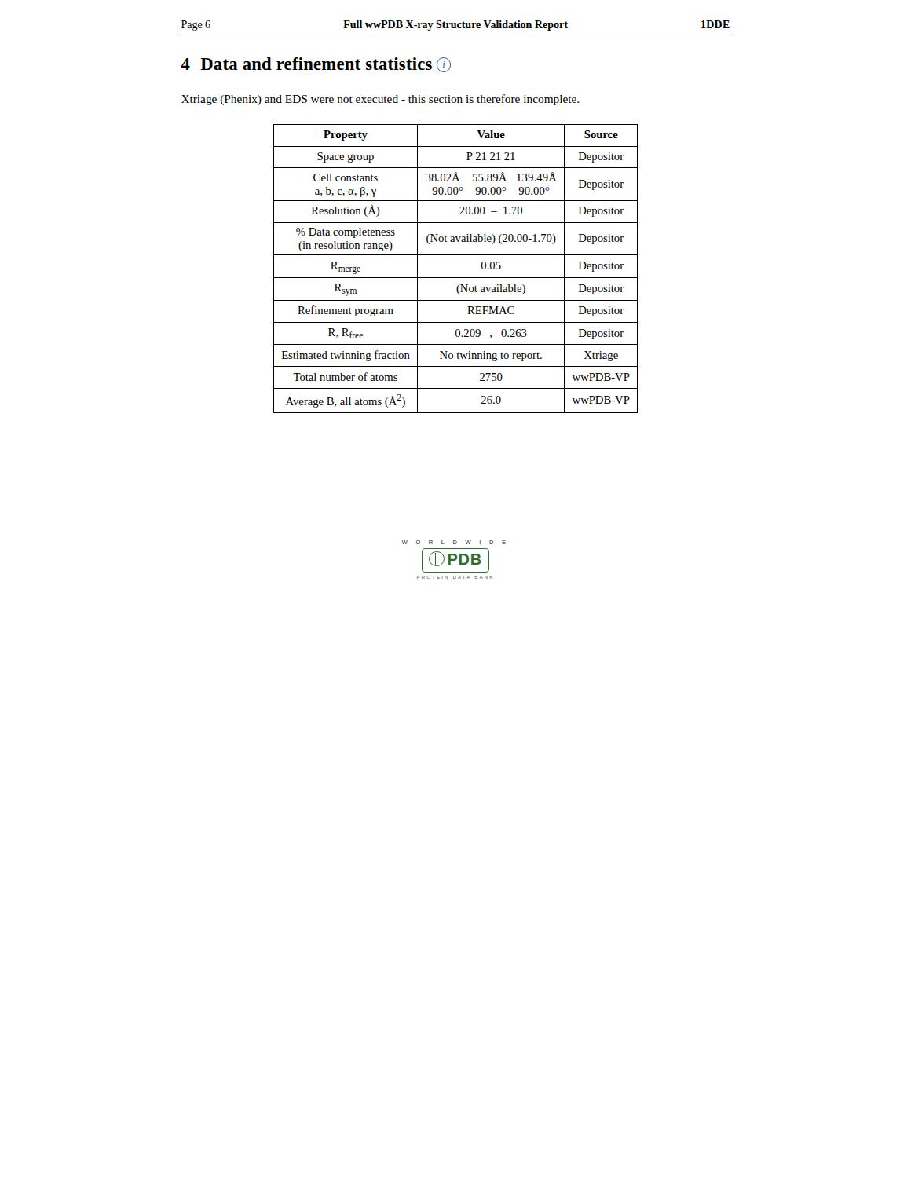Page 6
Full wwPDB X-ray Structure Validation Report
1DDE
4 Data and refinement statisticsi
Xtriage (Phenix) and EDS were not executed - this section is therefore incomplete.
| Property | Value | Source |
| --- | --- | --- |
| Space group | P 21 21 21 | Depositor |
| Cell constants a, b, c, α, β, γ | 38.02Å 55.89Å 139.49Å 90.00° 90.00° 90.00° | Depositor |
| Resolution (Å) | 20.00 – 1.70 | Depositor |
| % Data completeness (in resolution range) | (Not available) (20.00-1.70) | Depositor |
| R merge | 0.05 | Depositor |
| R sym | (Not available) | Depositor |
| Refinement program | REFMAC | Depositor |
| R, R free | 0.209 , 0.263 | Depositor |
| Estimated twinning fraction | No twinning to report. | Xtriage |
| Total number of atoms | 2750 | wwPDB-VP |
| Average B, all atoms (Å 2 ) | 26.0 | wwPDB-VP |
W O R L D W I D E
PDB
PROTEIN DATA BANK